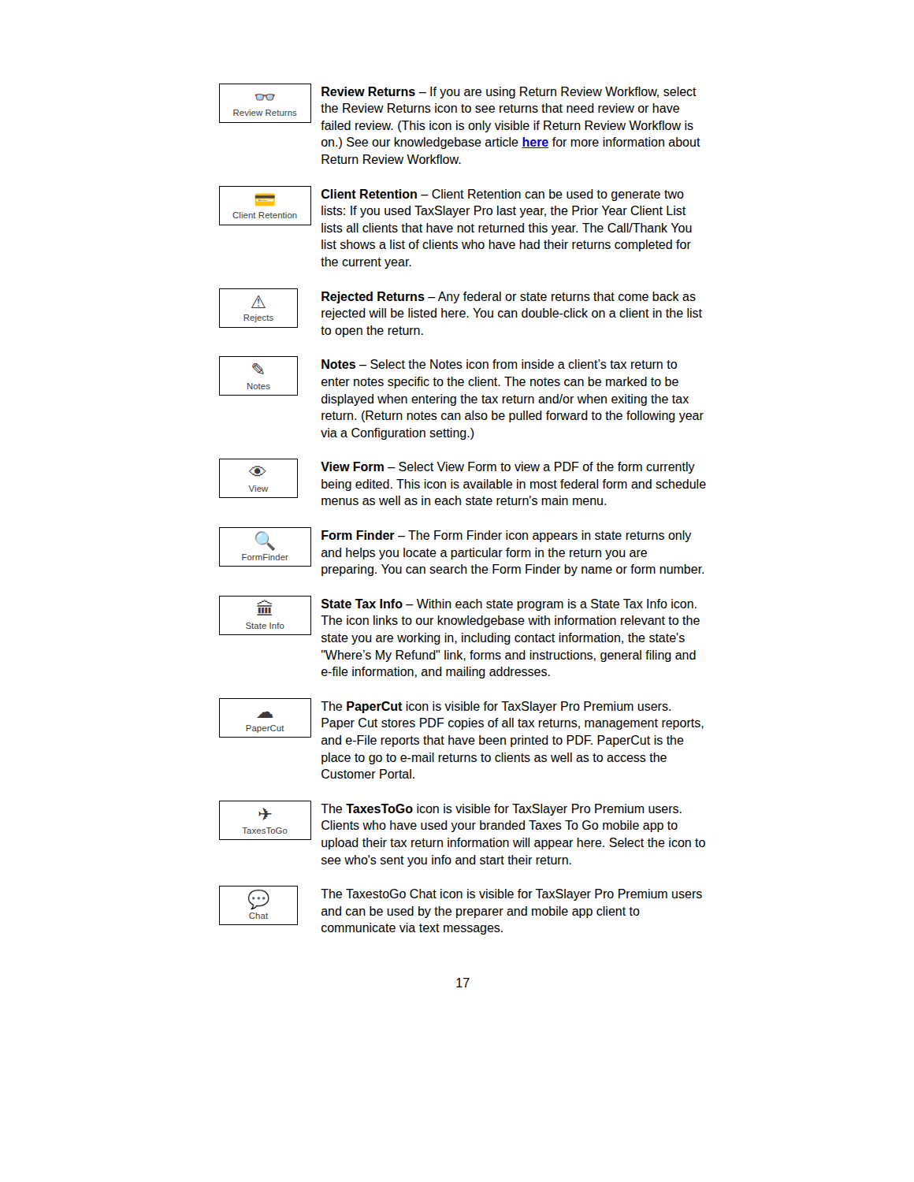| 👓 Review Returns | Review Returns – If you are using Return Review Workflow, select the Review Returns icon to see returns that need review or have failed review. (This icon is only visible if Return Review Workflow is on.) See our knowledgebase article here for more information about Return Review Workflow. |
| 💳 Client Retention | Client Retention – Client Retention can be used to generate two lists: If you used TaxSlayer Pro last year, the Prior Year Client List lists all clients that have not returned this year. The Call/Thank You list shows a list of clients who have had their returns completed for the current year. |
| ⚠ Rejects | Rejected Returns – Any federal or state returns that come back as rejected will be listed here. You can double-click on a client in the list to open the return. |
| ✎ Notes | Notes – Select the Notes icon from inside a client’s tax return to enter notes specific to the client. The notes can be marked to be displayed when entering the tax return and/or when exiting the tax return. (Return notes can also be pulled forward to the following year via a Configuration setting.) |
| 👁 View | View Form – Select View Form to view a PDF of the form currently being edited. This icon is available in most federal form and schedule menus as well as in each state return's main menu. |
| 🔍 FormFinder | Form Finder – The Form Finder icon appears in state returns only and helps you locate a particular form in the return you are preparing. You can search the Form Finder by name or form number. |
| 🏛 State Info | State Tax Info – Within each state program is a State Tax Info icon. The icon links to our knowledgebase with information relevant to the state you are working in, including contact information, the state's "Where’s My Refund" link, forms and instructions, general filing and e-file information, and mailing addresses. |
| ☁ PaperCut | The PaperCut icon is visible for TaxSlayer Pro Premium users. Paper Cut stores PDF copies of all tax returns, management reports, and e-File reports that have been printed to PDF. PaperCut is the place to go to e-mail returns to clients as well as to access the Customer Portal. |
| ✈ TaxesToGo | The TaxesToGo icon is visible for TaxSlayer Pro Premium users. Clients who have used your branded Taxes To Go mobile app to upload their tax return information will appear here. Select the icon to see who's sent you info and start their return. |
| 💬 Chat | The TaxestoGo Chat icon is visible for TaxSlayer Pro Premium users and can be used by the preparer and mobile app client to communicate via text messages. |
17